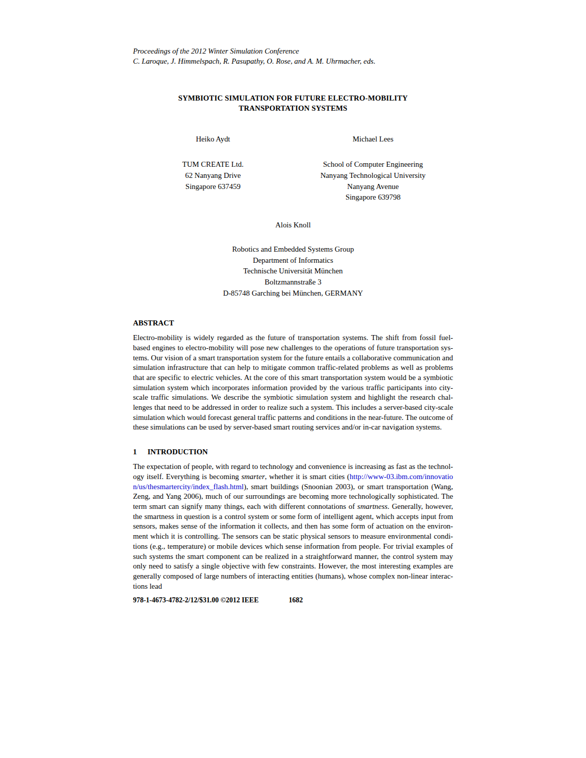Proceedings of the 2012 Winter Simulation Conference
C. Laroque, J. Himmelspach, R. Pasupathy, O. Rose, and A. M. Uhrmacher, eds.
Symbiotic Simulation for Future Electro-Mobility Transportation Systems
Heiko Aydt
TUM CREATE Ltd.
62 Nanyang Drive
Singapore 637459
Michael Lees
School of Computer Engineering
Nanyang Technological University
Nanyang Avenue
Singapore 639798
Alois Knoll
Robotics and Embedded Systems Group
Department of Informatics
Technische Universität München
Boltzmannstraße 3
D-85748 Garching bei München, GERMANY
Abstract
Electro-mobility is widely regarded as the future of transportation systems. The shift from fossil fuel-based engines to electro-mobility will pose new challenges to the operations of future transportation systems. Our vision of a smart transportation system for the future entails a collaborative communication and simulation infrastructure that can help to mitigate common traffic-related problems as well as problems that are specific to electric vehicles. At the core of this smart transportation system would be a symbiotic simulation system which incorporates information provided by the various traffic participants into city-scale traffic simulations. We describe the symbiotic simulation system and highlight the research challenges that need to be addressed in order to realize such a system. This includes a server-based city-scale simulation which would forecast general traffic patterns and conditions in the near-future. The outcome of these simulations can be used by server-based smart routing services and/or in-car navigation systems.
1 Introduction
The expectation of people, with regard to technology and convenience is increasing as fast as the technology itself. Everything is becoming smarter, whether it is smart cities (http://www-03.ibm.com/innovation/us/thesmartercity/index_flash.html), smart buildings (Snoonian 2003), or smart transportation (Wang, Zeng, and Yang 2006), much of our surroundings are becoming more technologically sophisticated. The term smart can signify many things, each with different connotations of smartness. Generally, however, the smartness in question is a control system or some form of intelligent agent, which accepts input from sensors, makes sense of the information it collects, and then has some form of actuation on the environment which it is controlling. The sensors can be static physical sensors to measure environmental conditions (e.g., temperature) or mobile devices which sense information from people. For trivial examples of such systems the smart component can be realized in a straightforward manner, the control system may only need to satisfy a single objective with few constraints. However, the most interesting examples are generally composed of large numbers of interacting entities (humans), whose complex non-linear interactions lead
978-1-4673-4782-2/12/$31.00 ©2012 IEEE 1682